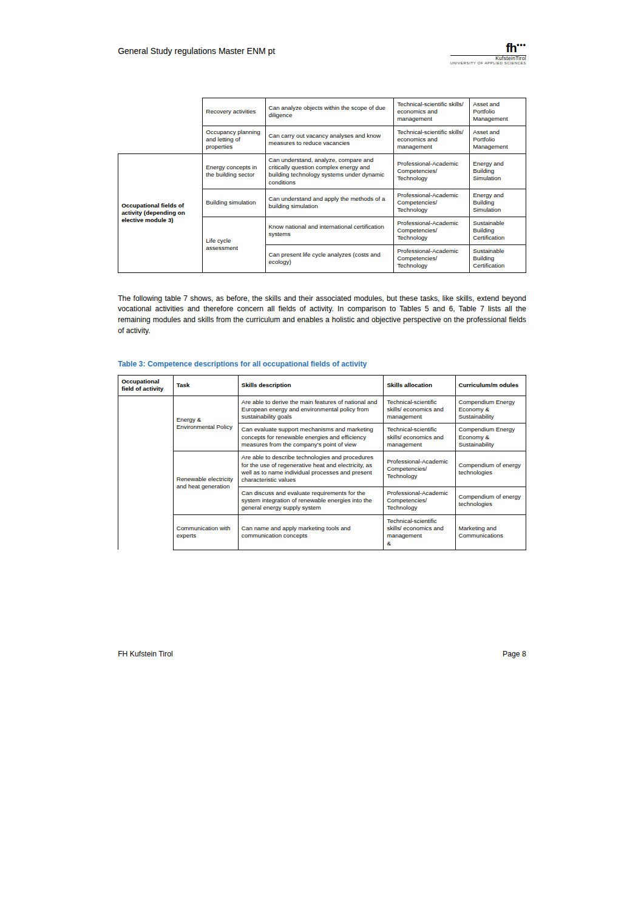General Study regulations Master ENM pt
fh•••
KufsteinTirol
UNIVERSITY OF APPLIED SCIENCES
| | Recovery activities | Can analyze objects within the scope of due diligence | Technical-scientific skills/ economics and management | Asset and Portfolio Management |
| Occupancy planning and letting of properties | Can carry out vacancy analyses and know measures to reduce vacancies | Technical-scientific skills/ economics and management | Asset and Portfolio Management |
| Occupational fields of activity (depending on elective module 3) | Energy concepts in the building sector | Can understand, analyze, compare and critically question complex energy and building technology systems under dynamic conditions | Professional-Academic Competencies/ Technology | Energy and Building Simulation |
| Building simulation | Can understand and apply the methods of a building simulation | Professional-Academic Competencies/ Technology | Energy and Building Simulation |
| Life cycle assessment | Know national and international certification systems | Professional-Academic Competencies/ Technology | Sustainable Building Certification |
| Can present life cycle analyzes (costs and ecology) | Professional-Academic Competencies/ Technology | Sustainable Building Certification |
The following table 7 shows, as before, the skills and their associated modules, but these tasks, like skills, extend beyond vocational activities and therefore concern all fields of activity. In comparison to Tables 5 and 6, Table 7 lists all the remaining modules and skills from the curriculum and enables a holistic and objective perspective on the professional fields of activity.
Table 3: Competence descriptions for all occupational fields of activity
| Occupational field of activity | Task | Skills description | Skills allocation | Curriculum/m odules |
| --- | --- | --- | --- | --- |
| | Energy & Environmental Policy | Are able to derive the main features of national and European energy and environmental policy from sustainability goals | Technical-scientific skills/ economics and management | Compendium Energy Economy & Sustainability |
| Can evaluate support mechanisms and marketing concepts for renewable energies and efficiency measures from the company's point of view | Technical-scientific skills/ economics and management | Compendium Energy Economy & Sustainability |
| Renewable electricity and heat generation | Are able to describe technologies and procedures for the use of regenerative heat and electricity, as well as to name individual processes and present characteristic values | Professional-Academic Competencies/ Technology | Compendium of energy technologies |
| Can discuss and evaluate requirements for the system integration of renewable energies into the general energy supply system | Professional-Academic Competencies/ Technology | Compendium of energy technologies |
| Communication with experts | Can name and apply marketing tools and communication concepts | Technical-scientific skills/ economics and management & | Marketing and Communications |
FH Kufstein Tirol
Page 8